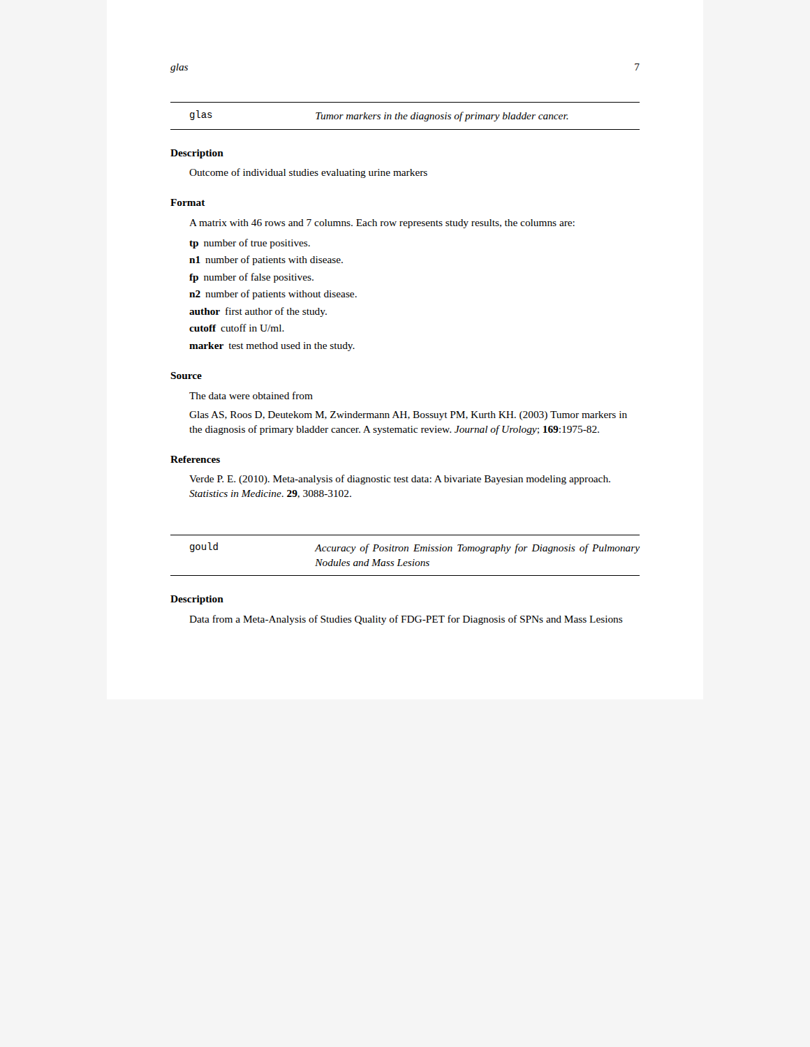glas 7
glas
Tumor markers in the diagnosis of primary bladder cancer.
Description
Outcome of individual studies evaluating urine markers
Format
A matrix with 46 rows and 7 columns. Each row represents study results, the columns are:
tp
number of true positives.
n1
number of patients with disease.
fp
number of false positives.
n2
number of patients without disease.
author
first author of the study.
cutoff
cutoff in U/ml.
marker
test method used in the study.
Source
The data were obtained from
Glas AS, Roos D, Deutekom M, Zwindermann AH, Bossuyt PM, Kurth KH. (2003) Tumor markers in the diagnosis of primary bladder cancer. A systematic review. Journal of Urology; 169:1975-82.
References
Verde P. E. (2010). Meta-analysis of diagnostic test data: A bivariate Bayesian modeling approach. Statistics in Medicine. 29, 3088-3102.
gould
Accuracy of Positron Emission Tomography for Diagnosis of Pulmonary Nodules and Mass Lesions
Description
Data from a Meta-Analysis of Studies Quality of FDG-PET for Diagnosis of SPNs and Mass Lesions